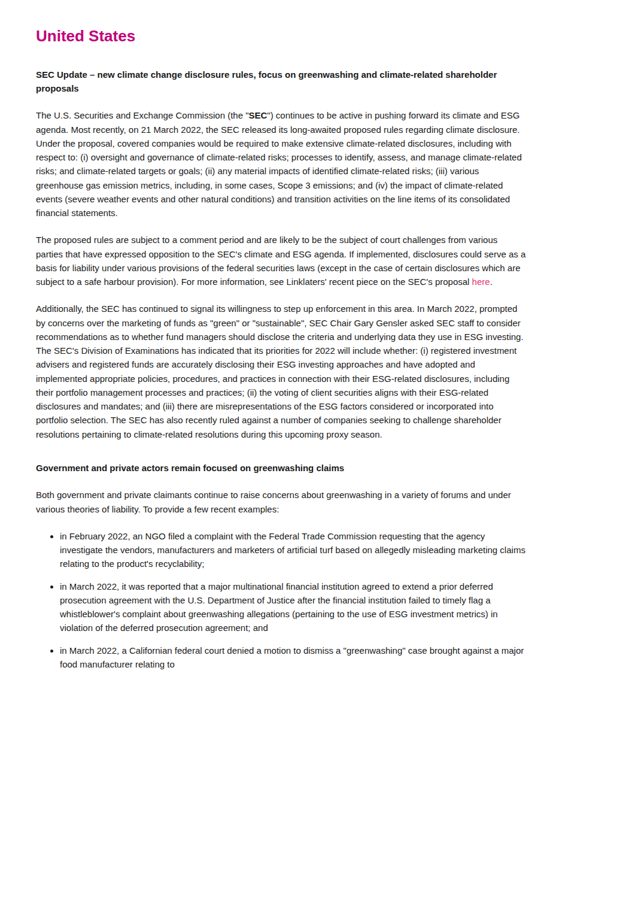United States
SEC Update – new climate change disclosure rules, focus on greenwashing and climate-related shareholder proposals
The U.S. Securities and Exchange Commission (the "SEC") continues to be active in pushing forward its climate and ESG agenda. Most recently, on 21 March 2022, the SEC released its long-awaited proposed rules regarding climate disclosure. Under the proposal, covered companies would be required to make extensive climate-related disclosures, including with respect to: (i) oversight and governance of climate-related risks; processes to identify, assess, and manage climate-related risks; and climate-related targets or goals; (ii) any material impacts of identified climate-related risks; (iii) various greenhouse gas emission metrics, including, in some cases, Scope 3 emissions; and (iv) the impact of climate-related events (severe weather events and other natural conditions) and transition activities on the line items of its consolidated financial statements.
The proposed rules are subject to a comment period and are likely to be the subject of court challenges from various parties that have expressed opposition to the SEC's climate and ESG agenda. If implemented, disclosures could serve as a basis for liability under various provisions of the federal securities laws (except in the case of certain disclosures which are subject to a safe harbour provision). For more information, see Linklaters' recent piece on the SEC's proposal here.
Additionally, the SEC has continued to signal its willingness to step up enforcement in this area. In March 2022, prompted by concerns over the marketing of funds as "green" or "sustainable", SEC Chair Gary Gensler asked SEC staff to consider recommendations as to whether fund managers should disclose the criteria and underlying data they use in ESG investing. The SEC's Division of Examinations has indicated that its priorities for 2022 will include whether: (i) registered investment advisers and registered funds are accurately disclosing their ESG investing approaches and have adopted and implemented appropriate policies, procedures, and practices in connection with their ESG-related disclosures, including their portfolio management processes and practices; (ii) the voting of client securities aligns with their ESG-related disclosures and mandates; and (iii) there are misrepresentations of the ESG factors considered or incorporated into portfolio selection. The SEC has also recently ruled against a number of companies seeking to challenge shareholder resolutions pertaining to climate-related resolutions during this upcoming proxy season.
Government and private actors remain focused on greenwashing claims
Both government and private claimants continue to raise concerns about greenwashing in a variety of forums and under various theories of liability. To provide a few recent examples:
in February 2022, an NGO filed a complaint with the Federal Trade Commission requesting that the agency investigate the vendors, manufacturers and marketers of artificial turf based on allegedly misleading marketing claims relating to the product's recyclability;
in March 2022, it was reported that a major multinational financial institution agreed to extend a prior deferred prosecution agreement with the U.S. Department of Justice after the financial institution failed to timely flag a whistleblower's complaint about greenwashing allegations (pertaining to the use of ESG investment metrics) in violation of the deferred prosecution agreement; and
in March 2022, a Californian federal court denied a motion to dismiss a "greenwashing" case brought against a major food manufacturer relating to